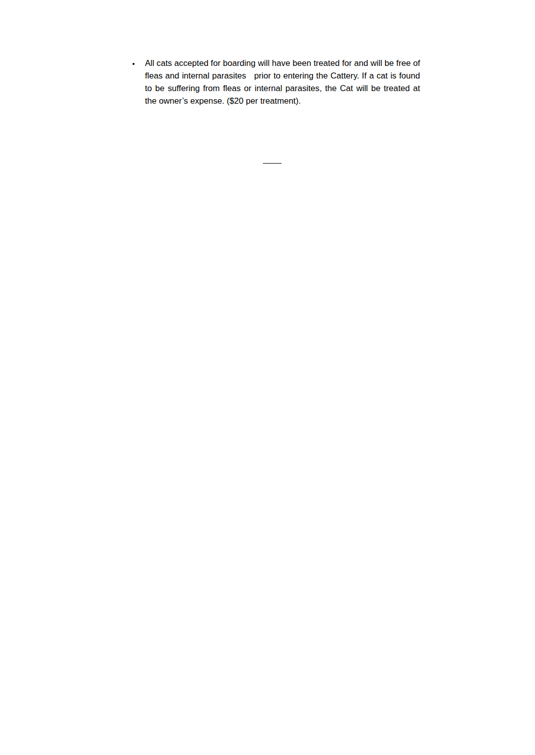All cats accepted for boarding will have been treated for and will be free of fleas and internal parasites prior to entering the Cattery. If a cat is found to be suffering from fleas or internal parasites, the Cat will be treated at the owner’s expense. ($20 per treatment).